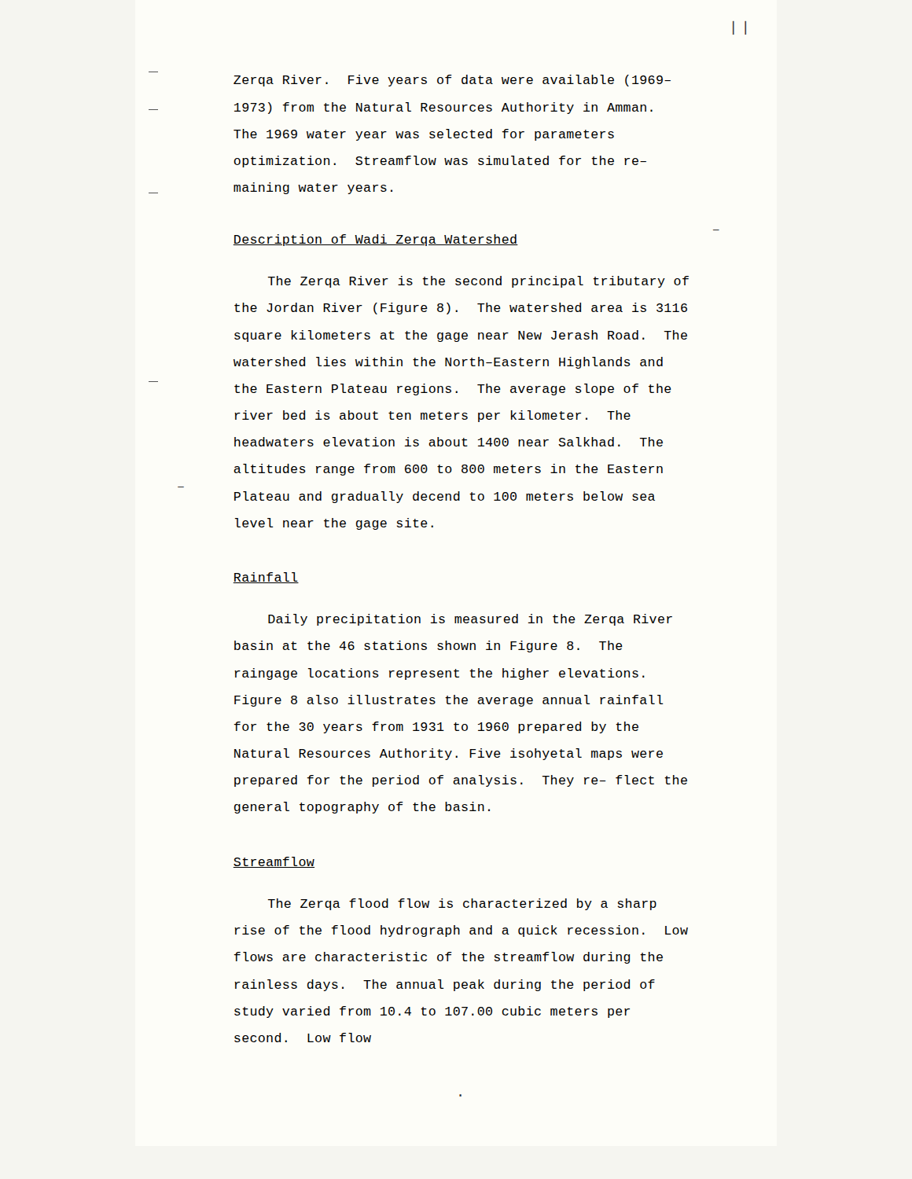∣ ∣
–
–
Zerqa River. Five years of data were available (1969–1973) from the Natural Resources Authority in Amman. The 1969 water year was selected for parameters optimization. Streamflow was simulated for the re– maining water years.
Description of Wadi Zerqa Watershed
The Zerqa River is the second principal tributary of the Jordan River (Figure 8). The watershed area is 3116 square kilometers at the gage near New Jerash Road. The watershed lies within the North–Eastern Highlands and the Eastern Plateau regions. The average slope of the river bed is about ten meters per kilometer. The headwaters elevation is about 1400 near Salkhad. The altitudes range from 600 to 800 meters in the Eastern Plateau and gradually decend to 100 meters below sea level near the gage site.
Rainfall
Daily precipitation is measured in the Zerqa River basin at the 46 stations shown in Figure 8. The raingage locations represent the higher elevations. Figure 8 also illustrates the average annual rainfall for the 30 years from 1931 to 1960 prepared by the Natural Resources Authority. Five isohyetal maps were prepared for the period of analysis. They re– flect the general topography of the basin.
Streamflow
The Zerqa flood flow is characterized by a sharp rise of the flood hydrograph and a quick recession. Low flows are characteristic of the streamflow during the rainless days. The annual peak during the period of study varied from 10.4 to 107.00 cubic meters per second. Low flow
·